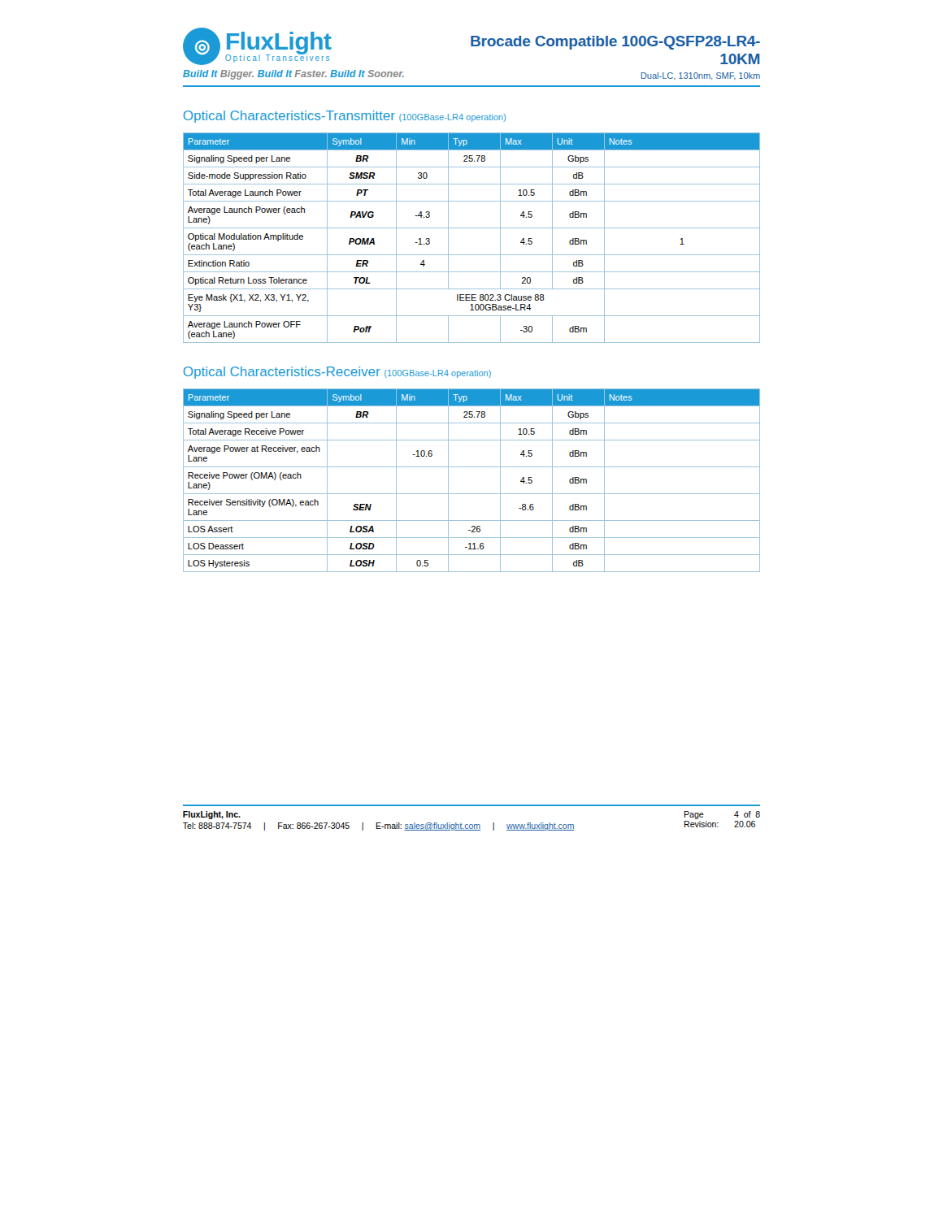◎
FluxLight
Optical Transceivers
Build It Bigger. Build It Faster. Build It Sooner.
Brocade Compatible 100G-QSFP28-LR4-10KM
Dual-LC, 1310nm, SMF, 10km
Optical Characteristics-Transmitter (100GBase-LR4 operation)
| Parameter | Symbol | Min | Typ | Max | Unit | Notes |
| --- | --- | --- | --- | --- | --- | --- |
| Signaling Speed per Lane | BR | | 25.78 | | Gbps | |
| Side-mode Suppression Ratio | SMSR | 30 | | | dB | |
| Total Average Launch Power | PT | | | 10.5 | dBm | |
| Average Launch Power (each Lane) | PAVG | -4.3 | | 4.5 | dBm | |
| Optical Modulation Amplitude (each Lane) | POMA | -1.3 | | 4.5 | dBm | 1 |
| Extinction Ratio | ER | 4 | | | dB | |
| Optical Return Loss Tolerance | TOL | | | 20 | dB | |
| Eye Mask {X1, X2, X3, Y1, Y2, Y3} | | IEEE 802.3 Clause 88 100GBase-LR4 | |
| Average Launch Power OFF (each Lane) | Poff | | | -30 | dBm | |
Optical Characteristics-Receiver (100GBase-LR4 operation)
| Parameter | Symbol | Min | Typ | Max | Unit | Notes |
| --- | --- | --- | --- | --- | --- | --- |
| Signaling Speed per Lane | BR | | 25.78 | | Gbps | |
| Total Average Receive Power | | | | 10.5 | dBm | |
| Average Power at Receiver, each Lane | | -10.6 | | 4.5 | dBm | |
| Receive Power (OMA) (each Lane) | | | | 4.5 | dBm | |
| Receiver Sensitivity (OMA), each Lane | SEN | | | -8.6 | dBm | |
| LOS Assert | LOSA | | -26 | | dBm | |
| LOS Deassert | LOSD | | -11.6 | | dBm | |
| LOS Hysteresis | LOSH | 0.5 | | | dB | |
FluxLight, Inc.
Tel: 888-874-7574 | Fax: 866-267-3045 | E-mail: sales@fluxlight.com | www.fluxlight.com
Page 4 of 8
Revision: 20.06